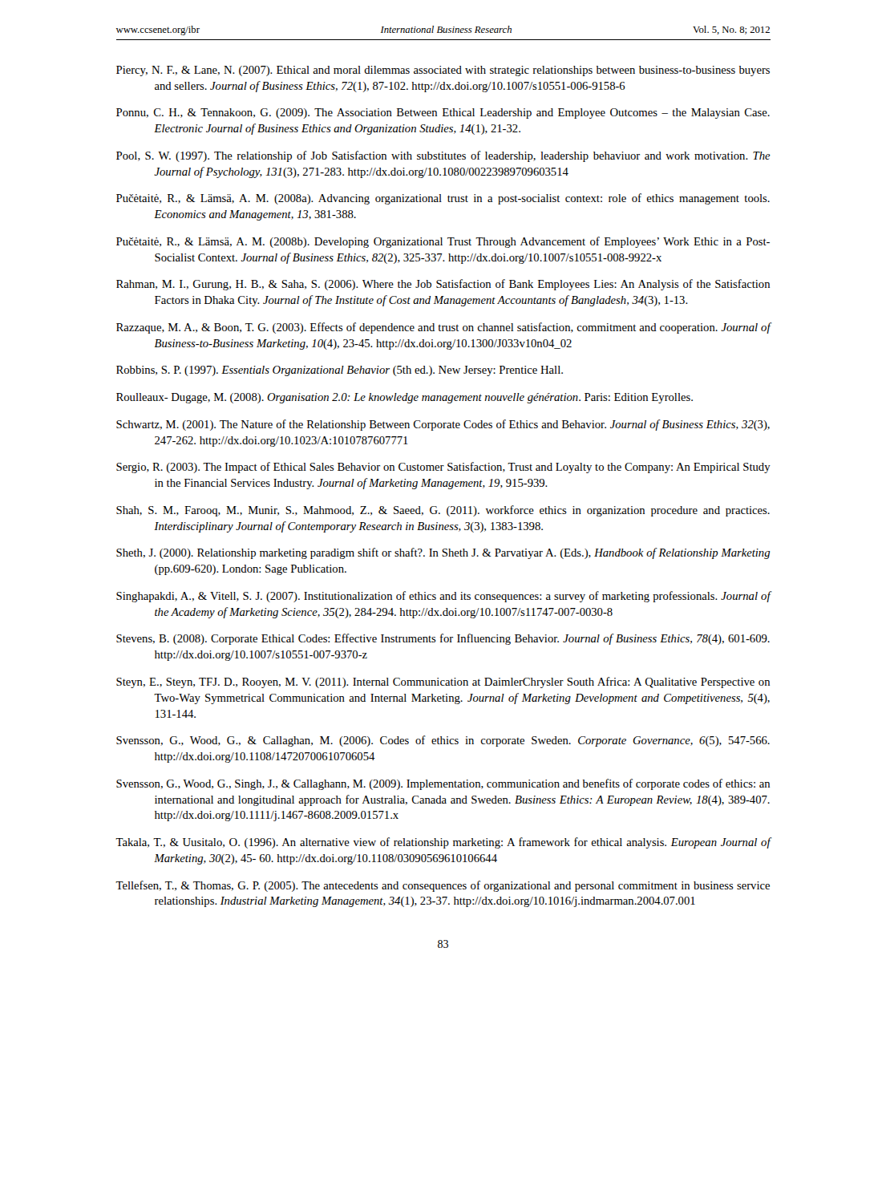www.ccsenet.org/ibr International Business Research Vol. 5, No. 8; 2012
Piercy, N. F., & Lane, N. (2007). Ethical and moral dilemmas associated with strategic relationships between business-to-business buyers and sellers. Journal of Business Ethics, 72(1), 87-102. http://dx.doi.org/10.1007/s10551-006-9158-6
Ponnu, C. H., & Tennakoon, G. (2009). The Association Between Ethical Leadership and Employee Outcomes – the Malaysian Case. Electronic Journal of Business Ethics and Organization Studies, 14(1), 21-32.
Pool, S. W. (1997). The relationship of Job Satisfaction with substitutes of leadership, leadership behaviuor and work motivation. The Journal of Psychology, 131(3), 271-283. http://dx.doi.org/10.1080/00223989709603514
Pučėtaitė, R., & Lämsä, A. M. (2008a). Advancing organizational trust in a post-socialist context: role of ethics management tools. Economics and Management, 13, 381-388.
Pučėtaitė, R., & Lämsä, A. M. (2008b). Developing Organizational Trust Through Advancement of Employees’ Work Ethic in a Post-Socialist Context. Journal of Business Ethics, 82(2), 325-337. http://dx.doi.org/10.1007/s10551-008-9922-x
Rahman, M. I., Gurung, H. B., & Saha, S. (2006). Where the Job Satisfaction of Bank Employees Lies: An Analysis of the Satisfaction Factors in Dhaka City. Journal of The Institute of Cost and Management Accountants of Bangladesh, 34(3), 1-13.
Razzaque, M. A., & Boon, T. G. (2003). Effects of dependence and trust on channel satisfaction, commitment and cooperation. Journal of Business-to-Business Marketing, 10(4), 23-45. http://dx.doi.org/10.1300/J033v10n04_02
Robbins, S. P. (1997). Essentials Organizational Behavior (5th ed.). New Jersey: Prentice Hall.
Roulleaux- Dugage, M. (2008). Organisation 2.0: Le knowledge management nouvelle génération. Paris: Edition Eyrolles.
Schwartz, M. (2001). The Nature of the Relationship Between Corporate Codes of Ethics and Behavior. Journal of Business Ethics, 32(3), 247-262. http://dx.doi.org/10.1023/A:1010787607771
Sergio, R. (2003). The Impact of Ethical Sales Behavior on Customer Satisfaction, Trust and Loyalty to the Company: An Empirical Study in the Financial Services Industry. Journal of Marketing Management, 19, 915-939.
Shah, S. M., Farooq, M., Munir, S., Mahmood, Z., & Saeed, G. (2011). workforce ethics in organization procedure and practices. Interdisciplinary Journal of Contemporary Research in Business, 3(3), 1383-1398.
Sheth, J. (2000). Relationship marketing paradigm shift or shaft?. In Sheth J. & Parvatiyar A. (Eds.), Handbook of Relationship Marketing (pp.609-620). London: Sage Publication.
Singhapakdi, A., & Vitell, S. J. (2007). Institutionalization of ethics and its consequences: a survey of marketing professionals. Journal of the Academy of Marketing Science, 35(2), 284-294. http://dx.doi.org/10.1007/s11747-007-0030-8
Stevens, B. (2008). Corporate Ethical Codes: Effective Instruments for Influencing Behavior. Journal of Business Ethics, 78(4), 601-609. http://dx.doi.org/10.1007/s10551-007-9370-z
Steyn, E., Steyn, TFJ. D., Rooyen, M. V. (2011). Internal Communication at DaimlerChrysler South Africa: A Qualitative Perspective on Two-Way Symmetrical Communication and Internal Marketing. Journal of Marketing Development and Competitiveness, 5(4), 131-144.
Svensson, G., Wood, G., & Callaghan, M. (2006). Codes of ethics in corporate Sweden. Corporate Governance, 6(5), 547-566. http://dx.doi.org/10.1108/14720700610706054
Svensson, G., Wood, G., Singh, J., & Callaghann, M. (2009). Implementation, communication and benefits of corporate codes of ethics: an international and longitudinal approach for Australia, Canada and Sweden. Business Ethics: A European Review, 18(4), 389-407. http://dx.doi.org/10.1111/j.1467-8608.2009.01571.x
Takala, T., & Uusitalo, O. (1996). An alternative view of relationship marketing: A framework for ethical analysis. European Journal of Marketing, 30(2), 45- 60. http://dx.doi.org/10.1108/03090569610106644
Tellefsen, T., & Thomas, G. P. (2005). The antecedents and consequences of organizational and personal commitment in business service relationships. Industrial Marketing Management, 34(1), 23-37. http://dx.doi.org/10.1016/j.indmarman.2004.07.001
83